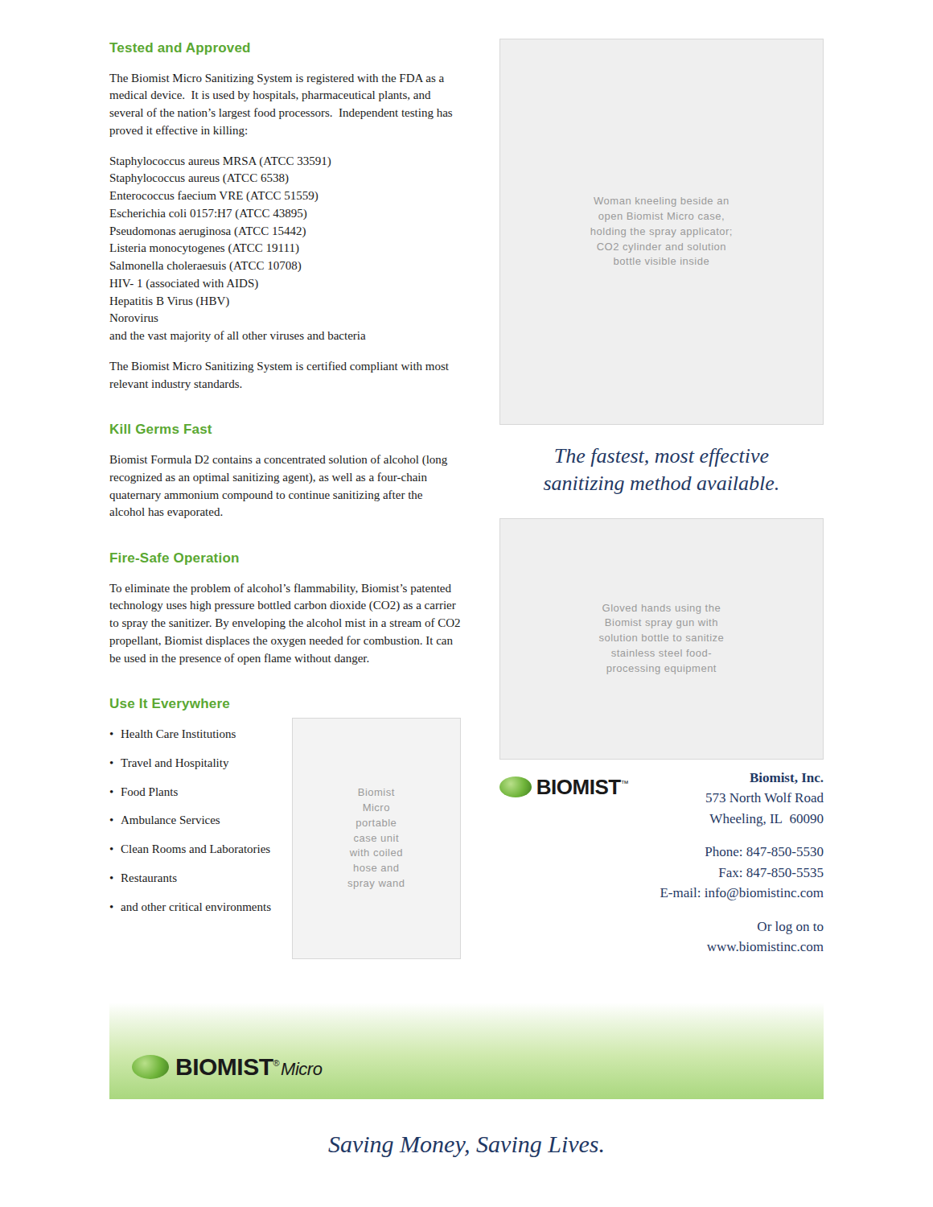Tested and Approved
The Biomist Micro Sanitizing System is registered with the FDA as a medical device. It is used by hospitals, pharmaceutical plants, and several of the nation’s largest food processors. Independent testing has proved it effective in killing:
Staphylococcus aureus MRSA (ATCC 33591)
Staphylococcus aureus (ATCC 6538)
Enterococcus faecium VRE (ATCC 51559)
Escherichia coli 0157:H7 (ATCC 43895)
Pseudomonas aeruginosa (ATCC 15442)
Listeria monocytogenes (ATCC 19111)
Salmonella choleraesuis (ATCC 10708)
HIV- 1 (associated with AIDS)
Hepatitis B Virus (HBV)
Norovirus
and the vast majority of all other viruses and bacteria
The Biomist Micro Sanitizing System is certified compliant with most relevant industry standards.
Kill Germs Fast
Biomist Formula D2 contains a concentrated solution of alcohol (long recognized as an optimal sanitizing agent), as well as a four-chain quaternary ammonium compound to continue sanitizing after the alcohol has evaporated.
Fire-Safe Operation
To eliminate the problem of alcohol’s flammability, Biomist’s patented technology uses high pressure bottled carbon dioxide (CO2) as a carrier to spray the sanitizer. By enveloping the alcohol mist in a stream of CO2 propellant, Biomist displaces the oxygen needed for combustion. It can be used in the presence of open flame without danger.
Use It Everywhere
Biomist Micro portable case unit with coiled hose and spray wand
Health Care Institutions
Travel and Hospitality
Food Plants
Ambulance Services
Clean Rooms and Laboratories
Restaurants
and other critical environments
Woman kneeling beside an open Biomist Micro case, holding the spray applicator; CO2 cylinder and solution bottle visible inside
The fastest, most effective
sanitizing method available.
Gloved hands using the Biomist spray gun with solution bottle to sanitize stainless steel food-processing equipment
BIOMIST™
Biomist, Inc.
573 North Wolf Road
Wheeling, IL 60090
Phone: 847-850-5530
Fax: 847-850-5535
E-mail: info@biomistinc.com
Or log on to www.biomistinc.com
BIOMIST®Micro
Saving Money, Saving Lives.